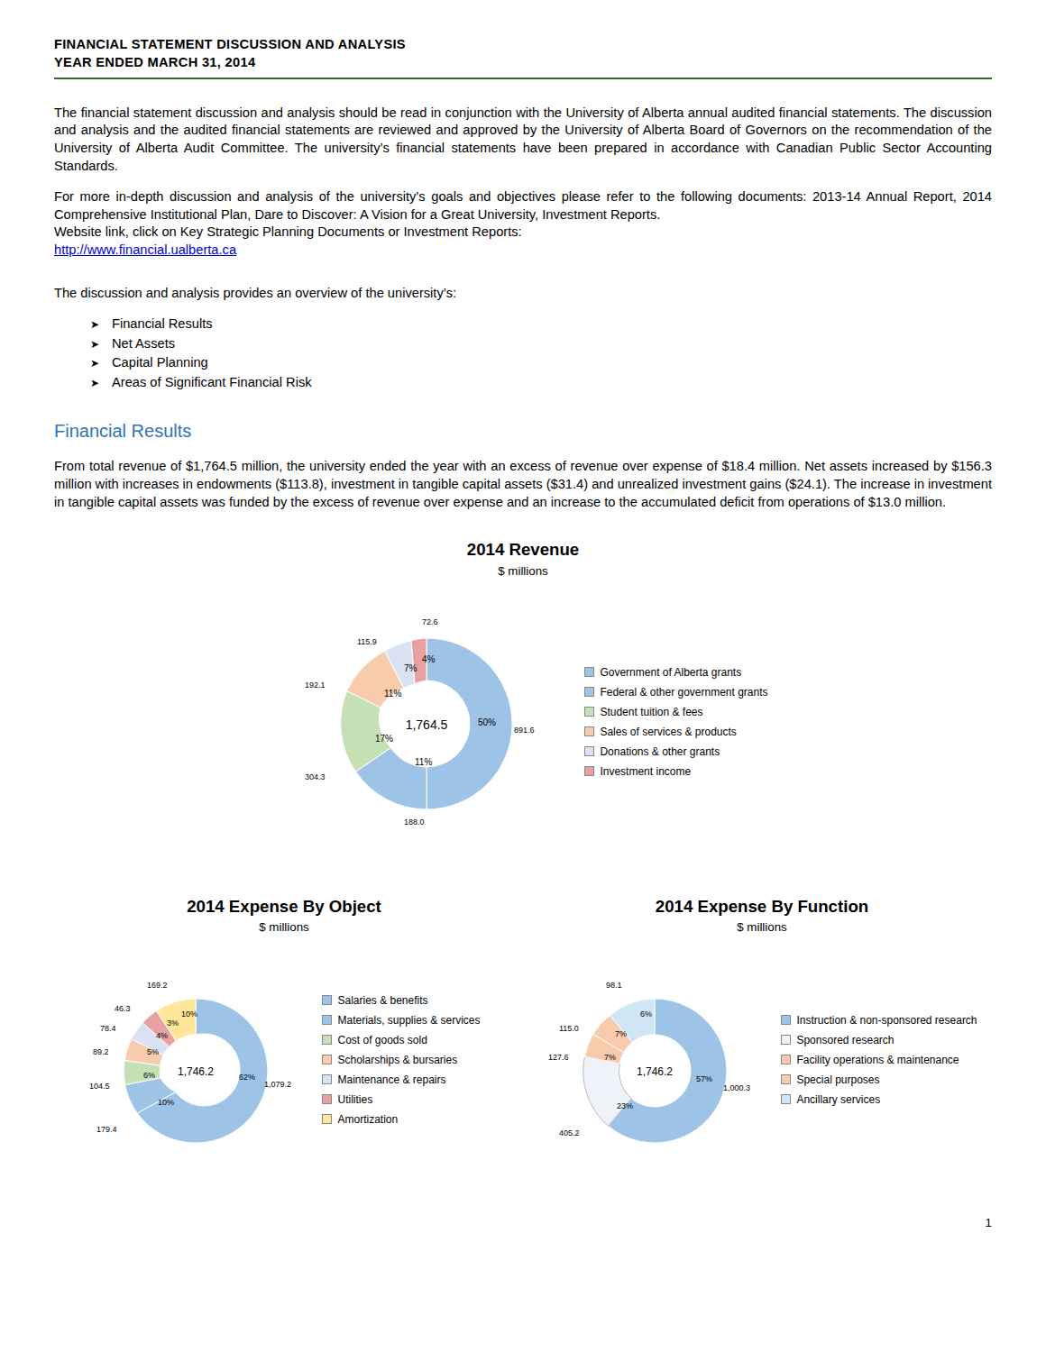FINANCIAL STATEMENT DISCUSSION AND ANALYSIS
YEAR ENDED MARCH 31, 2014
The financial statement discussion and analysis should be read in conjunction with the University of Alberta annual audited financial statements. The discussion and analysis and the audited financial statements are reviewed and approved by the University of Alberta Board of Governors on the recommendation of the University of Alberta Audit Committee. The university’s financial statements have been prepared in accordance with Canadian Public Sector Accounting Standards.
For more in-depth discussion and analysis of the university’s goals and objectives please refer to the following documents: 2013-14 Annual Report, 2014 Comprehensive Institutional Plan, Dare to Discover: A Vision for a Great University, Investment Reports.
Website link, click on Key Strategic Planning Documents or Investment Reports:
http://www.financial.ualberta.ca
The discussion and analysis provides an overview of the university’s:
Financial Results
Net Assets
Capital Planning
Areas of Significant Financial Risk
Financial Results
From total revenue of $1,764.5 million, the university ended the year with an excess of revenue over expense of $18.4 million. Net assets increased by $156.3 million with increases in endowments ($113.8), investment in tangible capital assets ($31.4) and unrealized investment gains ($24.1). The increase in investment in tangible capital assets was funded by the excess of revenue over expense and an increase to the accumulated deficit from operations of $13.0 million.
2014 Revenue
$ millions
1,764.5 50% 11% 17% 11% 7% 4% 891.6 188.0 304.3 192.1 115.9 72.6
Government of Alberta grants
Federal & other government grants
Student tuition & fees
Sales of services & products
Donations & other grants
Investment income
2014 Expense By Object
$ millions
1,746.2 62% 10% 6% 5% 4% 3% 10% 1,079.2 179.4 104.5 89.2 78.4 46.3 169.2
Salaries & benefits
Materials, supplies & services
Cost of goods sold
Scholarships & bursaries
Maintenance & repairs
Utilities
Amortization
2014 Expense By Function
$ millions
1,746.2 57% 23% 7% 7% 6% 1,000.3 405.2 127.6 115.0 98.1
Instruction & non-sponsored research
Sponsored research
Facility operations & maintenance
Special purposes
Ancillary services
1